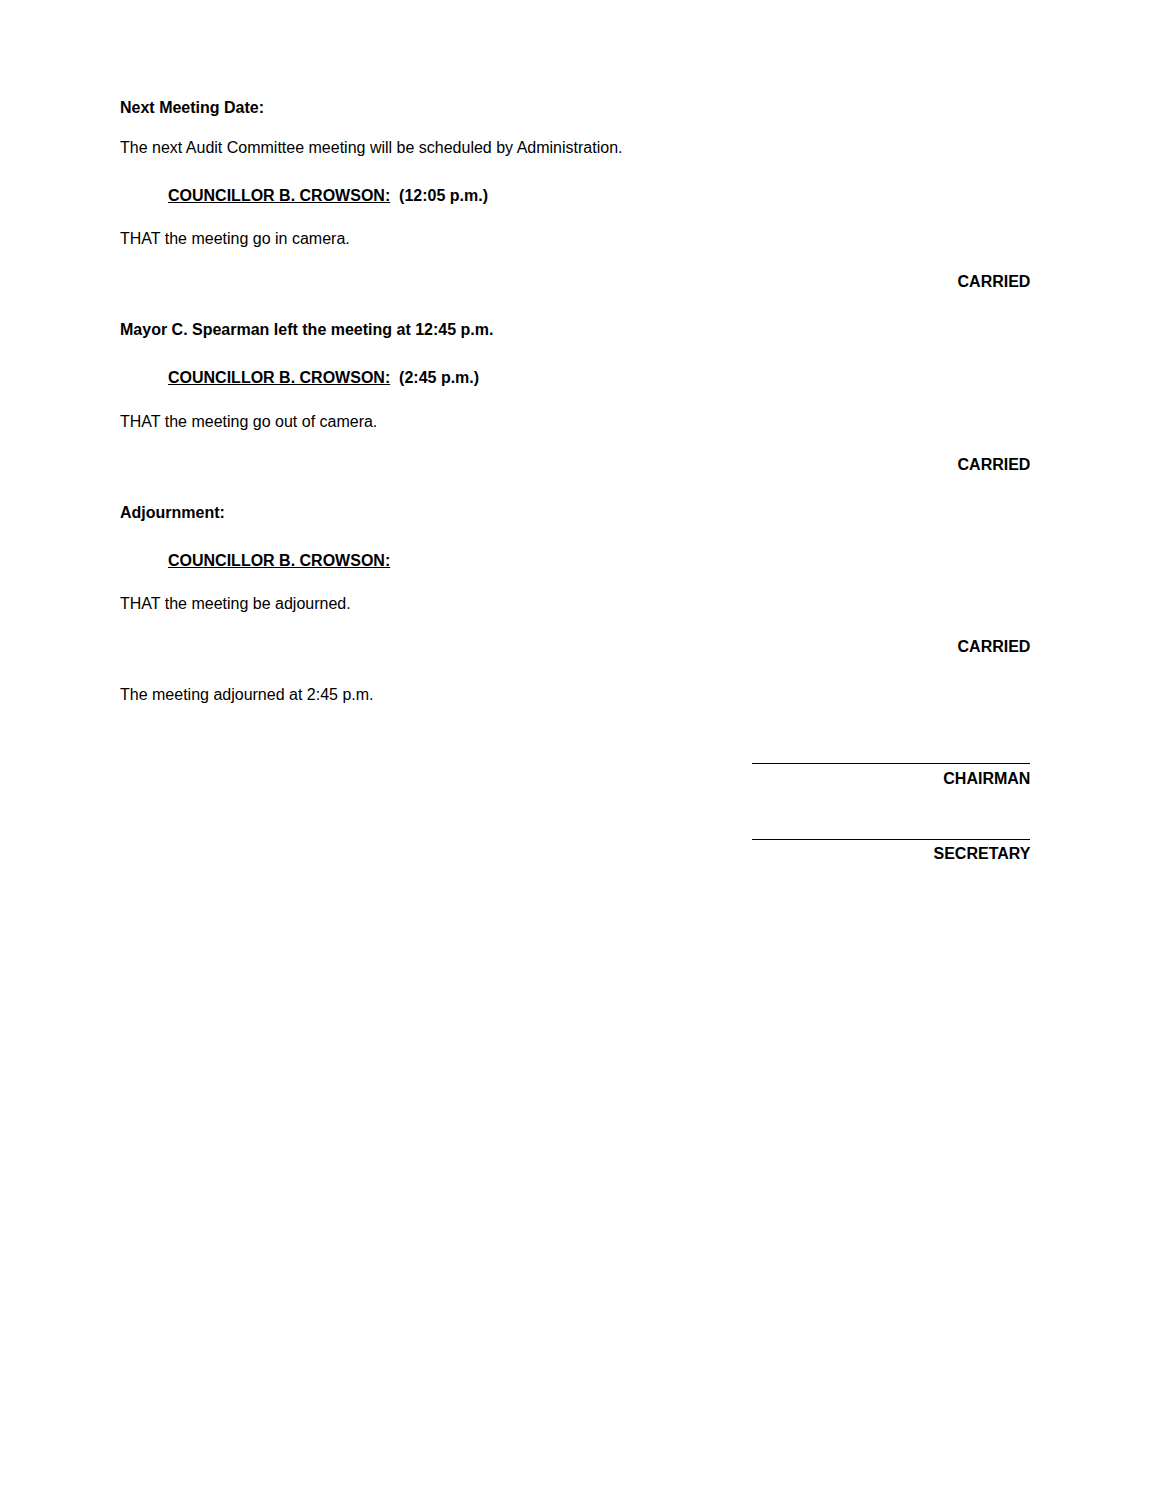Next Meeting Date:
The next Audit Committee meeting will be scheduled by Administration.
COUNCILLOR B. CROWSON: (12:05 p.m.)
THAT the meeting go in camera.
CARRIED
Mayor C. Spearman left the meeting at 12:45 p.m.
COUNCILLOR B. CROWSON: (2:45 p.m.)
THAT the meeting go out of camera.
CARRIED
Adjournment:
COUNCILLOR B. CROWSON:
THAT the meeting be adjourned.
CARRIED
The meeting adjourned at 2:45 p.m.
CHAIRMAN
SECRETARY